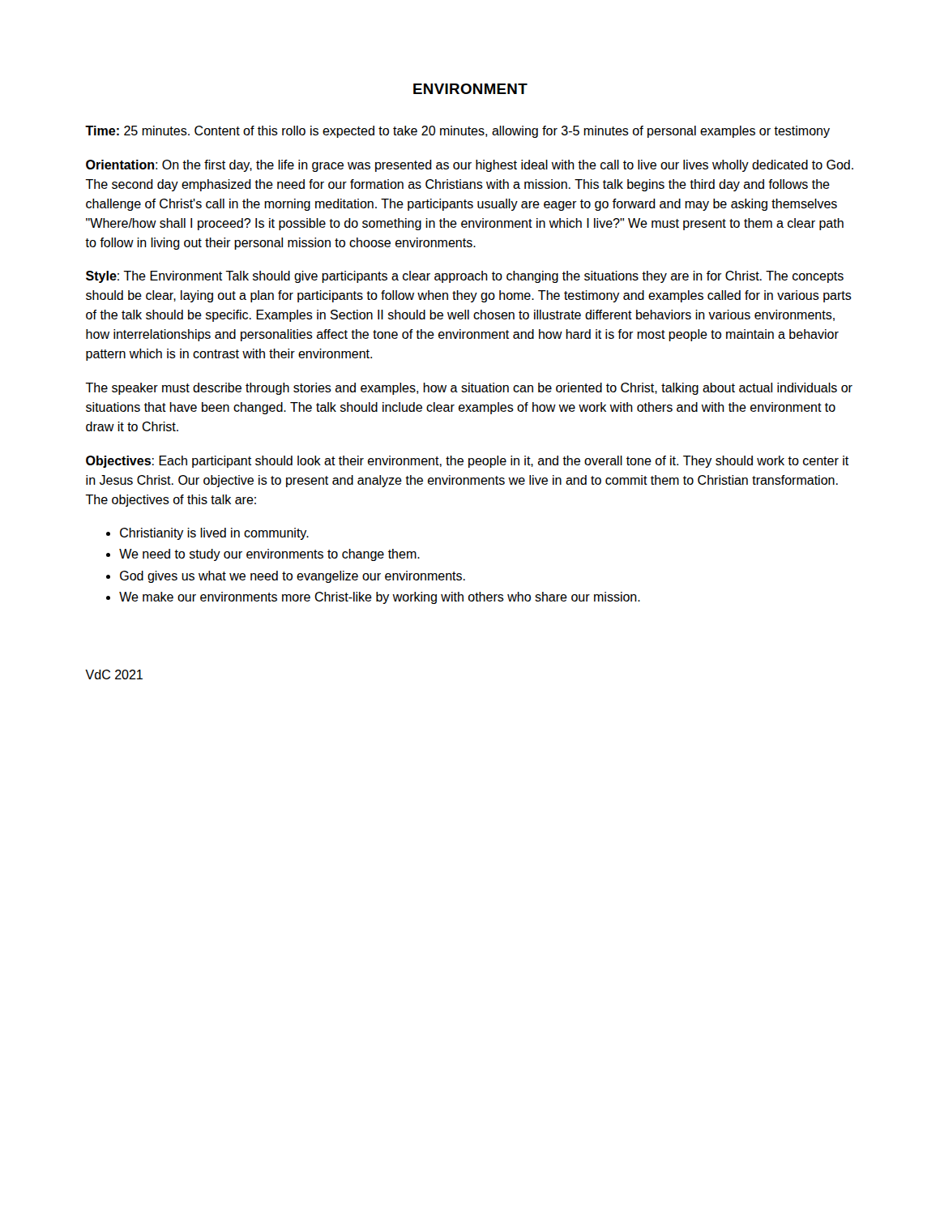ENVIRONMENT
Time: 25 minutes. Content of this rollo is expected to take 20 minutes, allowing for 3-5 minutes of personal examples or testimony
Orientation: On the first day, the life in grace was presented as our highest ideal with the call to live our lives wholly dedicated to God. The second day emphasized the need for our formation as Christians with a mission. This talk begins the third day and follows the challenge of Christ's call in the morning meditation. The participants usually are eager to go forward and may be asking themselves "Where/how shall I proceed? Is it possible to do something in the environment in which I live?" We must present to them a clear path to follow in living out their personal mission to choose environments.
Style: The Environment Talk should give participants a clear approach to changing the situations they are in for Christ. The concepts should be clear, laying out a plan for participants to follow when they go home. The testimony and examples called for in various parts of the talk should be specific. Examples in Section II should be well chosen to illustrate different behaviors in various environments, how interrelationships and personalities affect the tone of the environment and how hard it is for most people to maintain a behavior pattern which is in contrast with their environment.
The speaker must describe through stories and examples, how a situation can be oriented to Christ, talking about actual individuals or situations that have been changed. The talk should include clear examples of how we work with others and with the environment to draw it to Christ.
Objectives: Each participant should look at their environment, the people in it, and the overall tone of it. They should work to center it in Jesus Christ. Our objective is to present and analyze the environments we live in and to commit them to Christian transformation. The objectives of this talk are:
Christianity is lived in community.
We need to study our environments to change them.
God gives us what we need to evangelize our environments.
We make our environments more Christ-like by working with others who share our mission.
VdC 2021